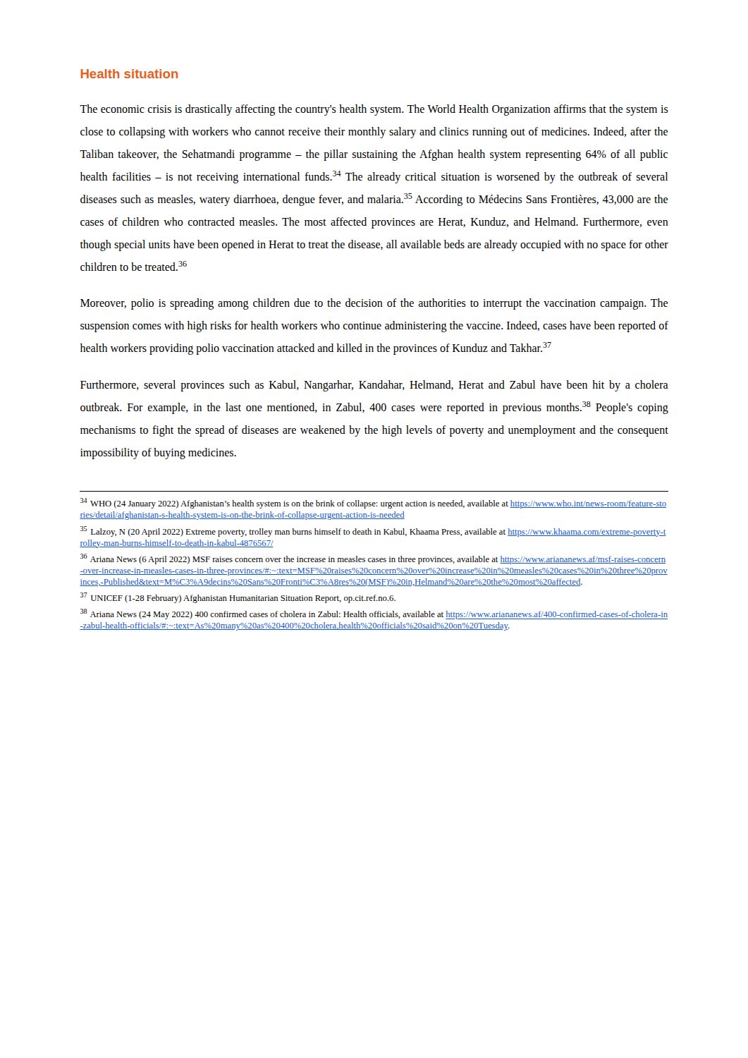Health situation
The economic crisis is drastically affecting the country's health system. The World Health Organization affirms that the system is close to collapsing with workers who cannot receive their monthly salary and clinics running out of medicines. Indeed, after the Taliban takeover, the Sehatmandi programme – the pillar sustaining the Afghan health system representing 64% of all public health facilities – is not receiving international funds.34 The already critical situation is worsened by the outbreak of several diseases such as measles, watery diarrhoea, dengue fever, and malaria.35 According to Médecins Sans Frontières, 43,000 are the cases of children who contracted measles. The most affected provinces are Herat, Kunduz, and Helmand. Furthermore, even though special units have been opened in Herat to treat the disease, all available beds are already occupied with no space for other children to be treated.36
Moreover, polio is spreading among children due to the decision of the authorities to interrupt the vaccination campaign. The suspension comes with high risks for health workers who continue administering the vaccine. Indeed, cases have been reported of health workers providing polio vaccination attacked and killed in the provinces of Kunduz and Takhar.37
Furthermore, several provinces such as Kabul, Nangarhar, Kandahar, Helmand, Herat and Zabul have been hit by a cholera outbreak. For example, in the last one mentioned, in Zabul, 400 cases were reported in previous months.38 People's coping mechanisms to fight the spread of diseases are weakened by the high levels of poverty and unemployment and the consequent impossibility of buying medicines.
34 WHO (24 January 2022) Afghanistan’s health system is on the brink of collapse: urgent action is needed, available at https://www.who.int/news-room/feature-stories/detail/afghanistan-s-health-system-is-on-the-brink-of-collapse-urgent-action-is-needed
35 Lalzoy, N (20 April 2022) Extreme poverty, trolley man burns himself to death in Kabul, Khaama Press, available at https://www.khaama.com/extreme-poverty-trolley-man-burns-himself-to-death-in-kabul-4876567/
36 Ariana News (6 April 2022) MSF raises concern over the increase in measles cases in three provinces, available at https://www.ariananews.af/msf-raises-concern-over-increase-in-measles-cases-in-three-provinces/#:~:text=MSF%20raises%20concern%20over%20increase%20in%20measles%20cases%20in%20three%20provinces,-Published&text=M%C3%A9decins%20Sans%20Fronti%C3%A8res%20(MSF)%20in,Helmand%20are%20the%20most%20affected.
37 UNICEF (1-28 February) Afghanistan Humanitarian Situation Report, op.cit.ref.no.6.
38 Ariana News (24 May 2022) 400 confirmed cases of cholera in Zabul: Health officials, available at https://www.ariananews.af/400-confirmed-cases-of-cholera-in-zabul-health-officials/#:~:text=As%20many%20as%20400%20cholera,health%20officials%20said%20on%20Tuesday.